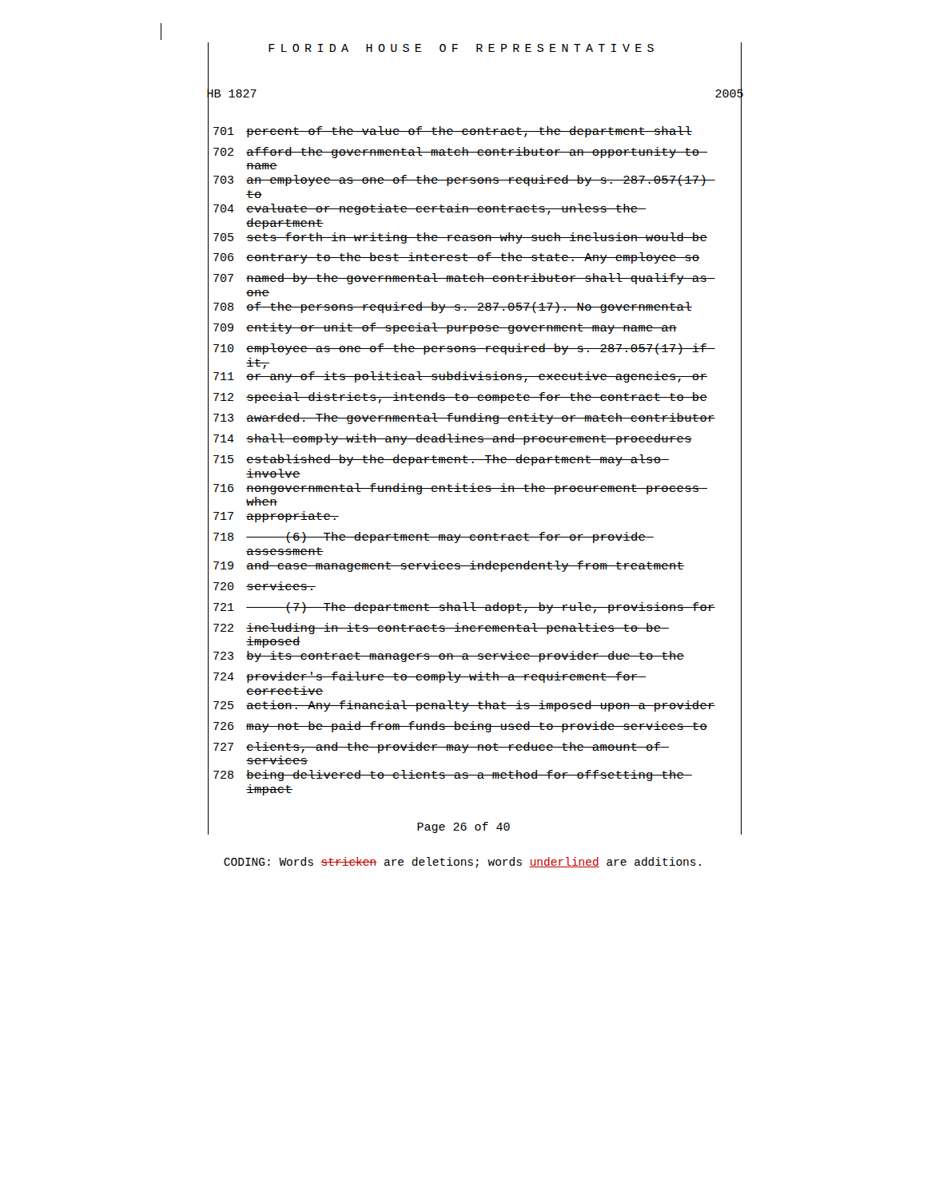FLORIDA HOUSE OF REPRESENTATIVES
HB 1827 2005
701 percent of the value of the contract, the department shall
702 afford the governmental match contributor an opportunity to name
703 an employee as one of the persons required by s. 287.057(17) to
704 evaluate or negotiate certain contracts, unless the department
705 sets forth in writing the reason why such inclusion would be
706 contrary to the best interest of the state. Any employee so
707 named by the governmental match contributor shall qualify as one
708 of the persons required by s. 287.057(17). No governmental
709 entity or unit of special purpose government may name an
710 employee as one of the persons required by s. 287.057(17) if it,
711 or any of its political subdivisions, executive agencies, or
712 special districts, intends to compete for the contract to be
713 awarded. The governmental funding entity or match contributor
714 shall comply with any deadlines and procurement procedures
715 established by the department. The department may also involve
716 nongovernmental funding entities in the procurement process when
717 appropriate.
718 (6) The department may contract for or provide assessment
719 and case management services independently from treatment
720 services.
721 (7) The department shall adopt, by rule, provisions for
722 including in its contracts incremental penalties to be imposed
723 by its contract managers on a service provider due to the
724 provider's failure to comply with a requirement for corrective
725 action. Any financial penalty that is imposed upon a provider
726 may not be paid from funds being used to provide services to
727 clients, and the provider may not reduce the amount of services
728 being delivered to clients as a method for offsetting the impact
Page 26 of 40
CODING: Words stricken are deletions; words underlined are additions.